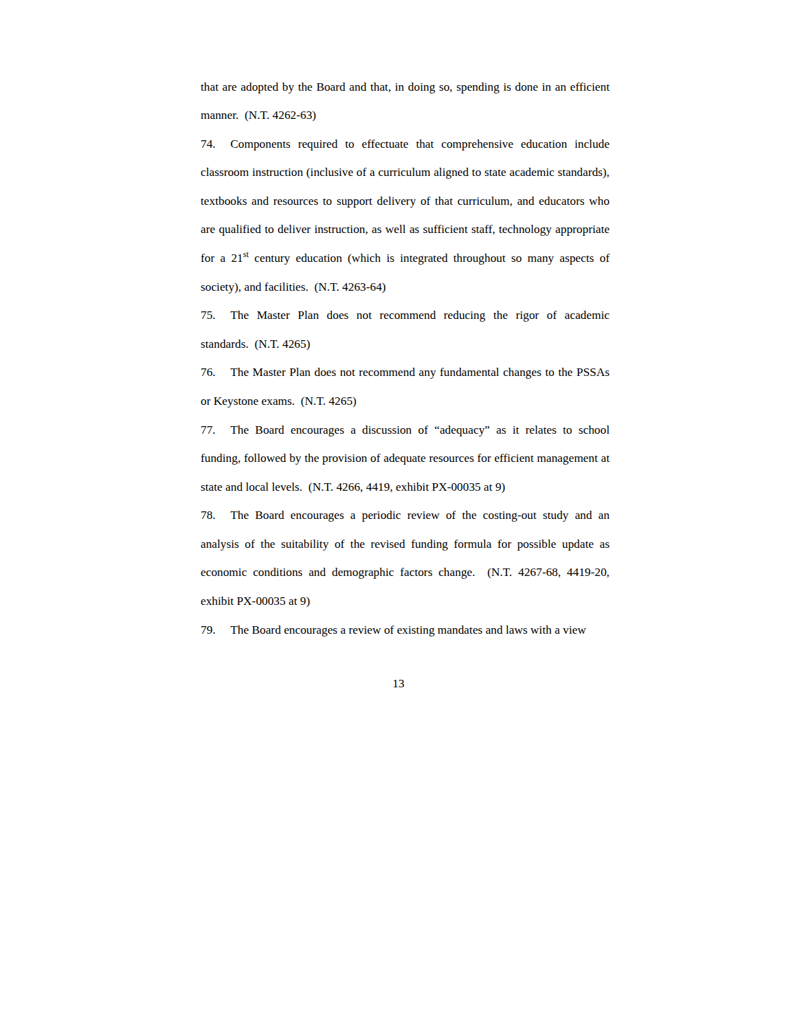that are adopted by the Board and that, in doing so, spending is done in an efficient manner. (N.T. 4262-63)
74. Components required to effectuate that comprehensive education include classroom instruction (inclusive of a curriculum aligned to state academic standards), textbooks and resources to support delivery of that curriculum, and educators who are qualified to deliver instruction, as well as sufficient staff, technology appropriate for a 21st century education (which is integrated throughout so many aspects of society), and facilities. (N.T. 4263-64)
75. The Master Plan does not recommend reducing the rigor of academic standards. (N.T. 4265)
76. The Master Plan does not recommend any fundamental changes to the PSSAs or Keystone exams. (N.T. 4265)
77. The Board encourages a discussion of “adequacy” as it relates to school funding, followed by the provision of adequate resources for efficient management at state and local levels. (N.T. 4266, 4419, exhibit PX-00035 at 9)
78. The Board encourages a periodic review of the costing-out study and an analysis of the suitability of the revised funding formula for possible update as economic conditions and demographic factors change. (N.T. 4267-68, 4419-20, exhibit PX-00035 at 9)
79. The Board encourages a review of existing mandates and laws with a view
13